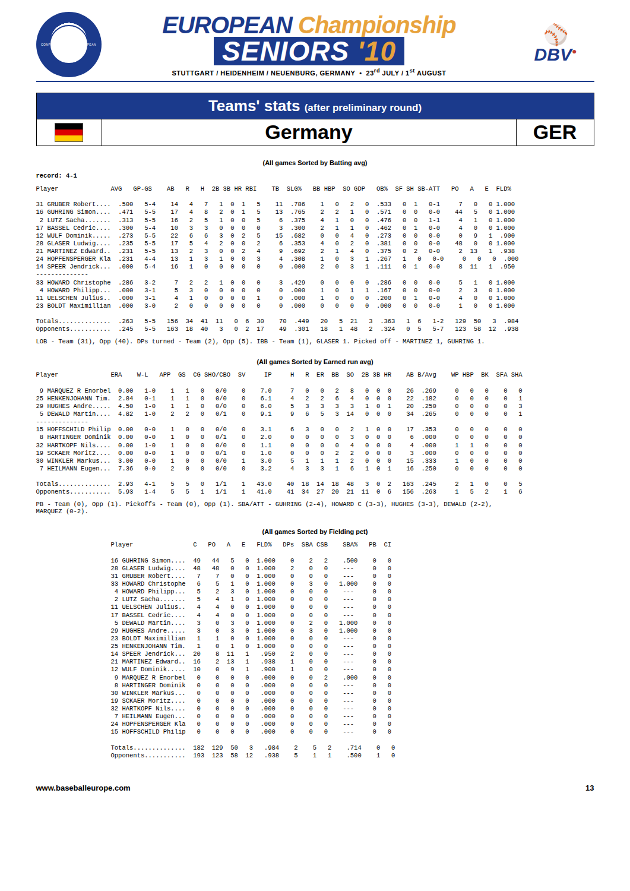EUROPEAN Championship
SENIORS '10
STUTTGART / HEIDENHEIM / NEUENBURG, GERMANY • 23rd JULY / 1st AUGUST
⚾
DBV●
Teams' stats (after preliminary round)
Germany
GER
(All games Sorted by Batting avg)
record: 4-1
Player              AVG   GP-GS    AB   R   H  2B 3B HR RBI    TB  SLG%   BB HBP  SO GDP   OB%  SF SH SB-ATT   PO   A   E  FLD%

31 GRUBER Robert....  .500   5-4    14   4   7   1  0  1   5    11  .786    1   0   2   0  .533   0  1   0-1     7   0   0 1.000
16 GUHRING Simon....  .471   5-5    17   4   8   2  0  1   5    13  .765    2   2   1   0  .571   0  0   0-0    44   5   0 1.000
 2 LUTZ Sacha.......  .313   5-5    16   2   5   1  0  0   5     6  .375    4   1   0   0  .476   0  0   1-1     4   1   0 1.000
17 BASSEL Cedric....  .300   5-4    10   3   3   0  0  0   0     3  .300    2   1   1   0  .462   0  1   0-0     4   0   0 1.000
12 WULF Dominik.....  .273   5-5    22   6   6   3  0  2   5    15  .682    0   0   4   0  .273   0  0   0-0     0   9   1  .900
28 GLASER Ludwig....  .235   5-5    17   5   4   2  0  0   2     6  .353    4   0   2   0  .381   0  0   0-0    48   0   0 1.000
21 MARTINEZ Edward..  .231   5-5    13   2   3   0  0  2   4     9  .692    2   1   4   0  .375   0  2   0-0     2  13   1  .938
24 HOPFENSPERGER Kla  .231   4-4    13   1   3   1  0  0   3     4  .308    1   0   3   1  .267   1   0   0-0     0   0   0  .000
14 SPEER Jendrick...  .000   5-4    16   1   0   0  0  0   0     0  .000    2   0   3   1  .111   0  1   0-0     8  11   1  .950
--------------
33 HOWARD Christophe  .286   3-2     7   2   2   1  0  0   0     3  .429    0   0   0   0  .286   0  0   0-0     5   1   0 1.000
 4 HOWARD Philipp...  .000   3-1     5   3   0   0  0  0   0     0  .000    1   0   1   1  .167   0  0   0-0     2   3   0 1.000
11 UELSCHEN Julius..  .000   3-1     4   1   0   0  0  0   1     0  .000    1   0   0   0  .200   0  1   0-0     4   0   0 1.000
23 BOLDT Maximillian  .000   3-0     2   0   0   0  0  0   0     0  .000    0   0   0   0  .000   0  0   0-0     1   0   0 1.000

Totals..............  .263   5-5   156  34  41  11   0  6  30    70  .449   20   5  21   3  .363   1  6   1-2   129  50   3  .984
Opponents...........  .245   5-5   163  18  40   3   0  2  17    49  .301   18   1  48   2  .324   0  5   5-7   123  58  12  .938
LOB - Team (31), Opp (40). DPs turned - Team (2), Opp (5). IBB - Team (1), GLASER 1. Picked off - MARTINEZ 1, GUHRING 1.
(All games Sorted by Earned run avg)
Player              ERA    W-L   APP  GS  CG SHO/CBO  SV     IP     H   R  ER  BB  SO  2B 3B HR    AB B/Avg    WP HBP  BK  SFA SHA

 9 MARQUEZ R Enorbel  0.00   1-0    1   1   0   0/0    0    7.0     7   0   0   2   8   0  0  0    26  .269     0   0   0    0   0
25 HENKENJOHANN Tim.  2.84   0-1    1   1   0   0/0    0    6.1     4   2   2   6   4   0  0  0    22  .182     0   0   0    0   1
29 HUGHES Andre.....  4.50   1-0    1   1   0   0/0    0    6.0     5   3   3   3   3   1  0  1    20  .250     0   0   0    0   3
 5 DEWALD Martin....  4.82   1-0    2   2   0   0/1    0    9.1     9   6   5   3  14   0  0  0    34  .265     0   0   0    0   1
--------------
15 HOFFSCHILD Philip  0.00   0-0    1   0   0   0/0    0    3.1     6   3   0   0   2   1  0  0    17  .353     0   0   0    0   0
 8 HARTINGER Dominik  0.00   0-0    1   0   0   0/1    0    2.0     0   0   0   0   3   0  0  0     6  .000     0   0   0    0   0
32 HARTKOPF Nils....  0.00   1-0    1   0   0   0/0    0    1.1     0   0   0   0   4   0  0  0     4  .000     1   1   0    0   0
19 SCKAER Moritz....  0.00   0-0    1   0   0   0/1    0    1.0     0   0   0   2   2   0  0  0     3  .000     0   0   0    0   0
30 WINKLER Markus...  3.00   0-0    1   0   0   0/0    1    3.0     5   1   1   1   2   0  0  0    15  .333     1   0   0    0   0
 7 HEILMANN Eugen...  7.36   0-0    2   0   0   0/0    0    3.2     4   3   3   1   6   1  0  1    16  .250     0   0   0    0   0

Totals..............  2.93   4-1    5   5   0   1/1    1   43.0    40  18  14  18  48   3  0  2   163  .245     2   1   0    0   5
Opponents...........  5.93   1-4    5   5   1   1/1    1   41.0    41  34  27  20  21  11  0  6   156  .263     1   5   2    1   6
PB - Team (0), Opp (1). Pickoffs - Team (0), Opp (1). SBA/ATT - GUHRING (2-4), HOWARD C (3-3), HUGHES (3-3), DEWALD (2-2), MARQUEZ (0-2).
(All games Sorted by Fielding pct)
                    Player                C   PO   A   E   FLD%   DPs  SBA CSB    SBA%   PB  CI

                    16 GUHRING Simon....  49   44   5   0  1.000    0    2   2    .500    0   0
                    28 GLASER Ludwig....  48   48   0   0  1.000    2    0   0    ---     0   0
                    31 GRUBER Robert....   7    7   0   0  1.000    0    0   0    ---     0   0
                    33 HOWARD Christophe   6    5   1   0  1.000    0    3   0   1.000    0   0
                     4 HOWARD Philipp...   5    2   3   0  1.000    0    0   0    ---     0   0
                     2 LUTZ Sacha.......   5    4   1   0  1.000    0    0   0    ---     0   0
                    11 UELSCHEN Julius..   4    4   0   0  1.000    0    0   0    ---     0   0
                    17 BASSEL Cedric....   4    4   0   0  1.000    0    0   0    ---     0   0
                     5 DEWALD Martin....   3    0   3   0  1.000    0    2   0   1.000    0   0
                    29 HUGHES Andre.....   3    0   3   0  1.000    0    3   0   1.000    0   0
                    23 BOLDT Maximillian   1    1   0   0  1.000    0    0   0    ---     0   0
                    25 HENKENJOHANN Tim.   1    0   1   0  1.000    0    0   0    ---     0   0
                    14 SPEER Jendrick...  20    8  11   1   .950    2    0   0    ---     0   0
                    21 MARTINEZ Edward..  16    2  13   1   .938    1    0   0    ---     0   0
                    12 WULF Dominik.....  10    0   9   1   .900    1    0   0    ---     0   0
                     9 MARQUEZ R Enorbel   0    0   0   0   .000    0    0   2    .000    0   0
                     8 HARTINGER Dominik   0    0   0   0   .000    0    0   0    ---     0   0
                    30 WINKLER Markus...   0    0   0   0   .000    0    0   0    ---     0   0
                    19 SCKAER Moritz....   0    0   0   0   .000    0    0   0    ---     0   0
                    32 HARTKOPF Nils....   0    0   0   0   .000    0    0   0    ---     0   0
                     7 HEILMANN Eugen...   0    0   0   0   .000    0    0   0    ---     0   0
                    24 HOPFENSPERGER Kla   0    0   0   0   .000    0    0   0    ---     0   0
                    15 HOFFSCHILD Philip   0    0   0   0   .000    0    0   0    ---     0   0

                    Totals..............  182  129  50   3   .984    2    5   2    .714    0   0
                    Opponents...........  193  123  58  12   .938    5    1   1    .500    1   0
www.baseballeurope.com
13